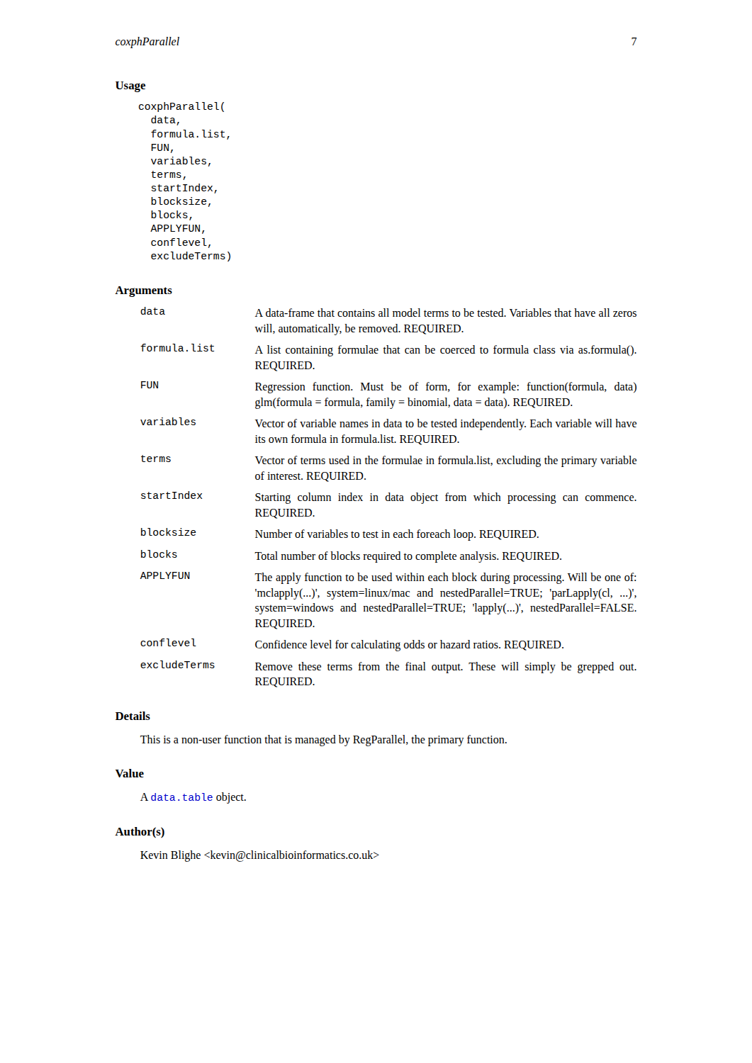coxphParallel 7
Usage
coxphParallel(
  data,
  formula.list,
  FUN,
  variables,
  terms,
  startIndex,
  blocksize,
  blocks,
  APPLYFUN,
  conflevel,
  excludeTerms)
Arguments
data
A data-frame that contains all model terms to be tested. Variables that have all zeros will, automatically, be removed. REQUIRED.
formula.list
A list containing formulae that can be coerced to formula class via as.formula(). REQUIRED.
FUN
Regression function. Must be of form, for example: function(formula, data) glm(formula = formula, family = binomial, data = data). REQUIRED.
variables
Vector of variable names in data to be tested independently. Each variable will have its own formula in formula.list. REQUIRED.
terms
Vector of terms used in the formulae in formula.list, excluding the primary variable of interest. REQUIRED.
startIndex
Starting column index in data object from which processing can commence. REQUIRED.
blocksize
Number of variables to test in each foreach loop. REQUIRED.
blocks
Total number of blocks required to complete analysis. REQUIRED.
APPLYFUN
The apply function to be used within each block during processing. Will be one of: 'mclapply(...)', system=linux/mac and nestedParallel=TRUE; 'parLapply(cl, ...)', system=windows and nestedParallel=TRUE; 'lapply(...)', nestedParallel=FALSE. REQUIRED.
conflevel
Confidence level for calculating odds or hazard ratios. REQUIRED.
excludeTerms
Remove these terms from the final output. These will simply be grepped out. REQUIRED.
Details
This is a non-user function that is managed by RegParallel, the primary function.
Value
A data.table object.
Author(s)
Kevin Blighe <kevin@clinicalbioinformatics.co.uk>